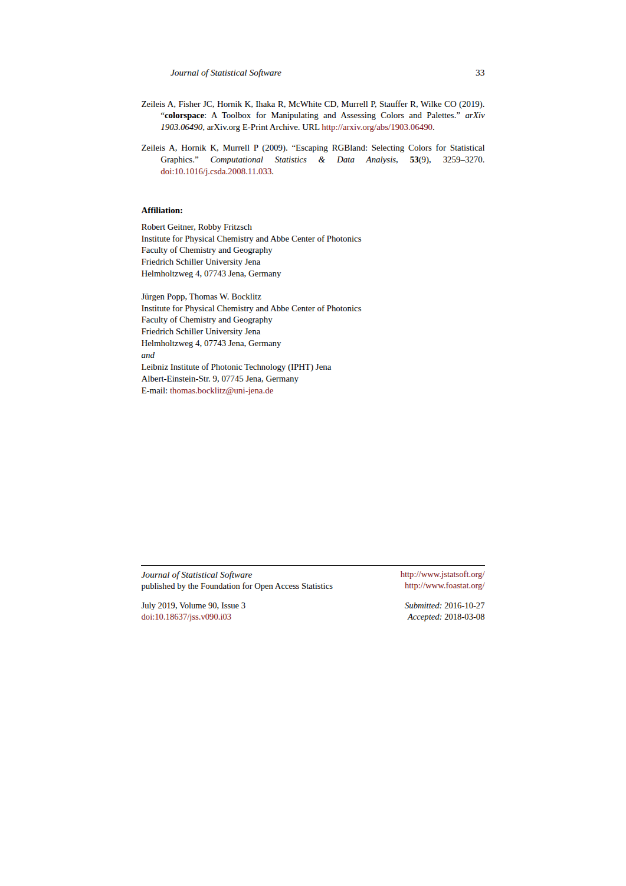Journal of Statistical Software
33
Zeileis A, Fisher JC, Hornik K, Ihaka R, McWhite CD, Murrell P, Stauffer R, Wilke CO (2019). “colorspace: A Toolbox for Manipulating and Assessing Colors and Palettes.” arXiv 1903.06490, arXiv.org E-Print Archive. URL http://arxiv.org/abs/1903.06490.
Zeileis A, Hornik K, Murrell P (2009). “Escaping RGBland: Selecting Colors for Statistical Graphics.” Computational Statistics & Data Analysis, 53(9), 3259–3270. doi:10.1016/j.csda.2008.11.033.
Affiliation:
Robert Geitner, Robby Fritzsch
Institute for Physical Chemistry and Abbe Center of Photonics
Faculty of Chemistry and Geography
Friedrich Schiller University Jena
Helmholtzweg 4, 07743 Jena, Germany
Jürgen Popp, Thomas W. Bocklitz
Institute for Physical Chemistry and Abbe Center of Photonics
Faculty of Chemistry and Geography
Friedrich Schiller University Jena
Helmholtzweg 4, 07743 Jena, Germany
and
Leibniz Institute of Photonic Technology (IPHT) Jena
Albert-Einstein-Str. 9, 07745 Jena, Germany
E-mail: thomas.bocklitz@uni-jena.de
| Journal of Statistical Software published by the Foundation for Open Access Statistics | http://www.jstatsoft.org/ http://www.foastat.org/ |
| July 2019, Volume 90, Issue 3 doi:10.18637/jss.v090.i03 | Submitted: 2016-10-27 Accepted: 2018-03-08 |